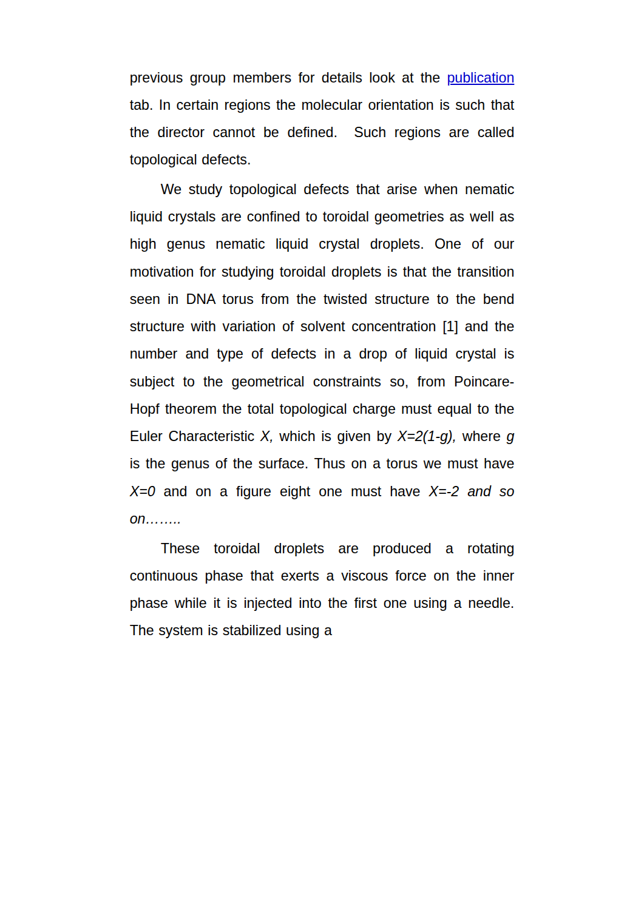previous group members for details look at the publication tab. In certain regions the molecular orientation is such that the director cannot be defined. Such regions are called topological defects.
We study topological defects that arise when nematic liquid crystals are confined to toroidal geometries as well as high genus nematic liquid crystal droplets. One of our motivation for studying toroidal droplets is that the transition seen in DNA torus from the twisted structure to the bend structure with variation of solvent concentration [1] and the number and type of defects in a drop of liquid crystal is subject to the geometrical constraints so, from Poincare-Hopf theorem the total topological charge must equal to the Euler Characteristic X, which is given by X=2(1-g), where g is the genus of the surface. Thus on a torus we must have X=0 and on a figure eight one must have X=-2 and so on……..
These toroidal droplets are produced a rotating continuous phase that exerts a viscous force on the inner phase while it is injected into the first one using a needle. The system is stabilized using a